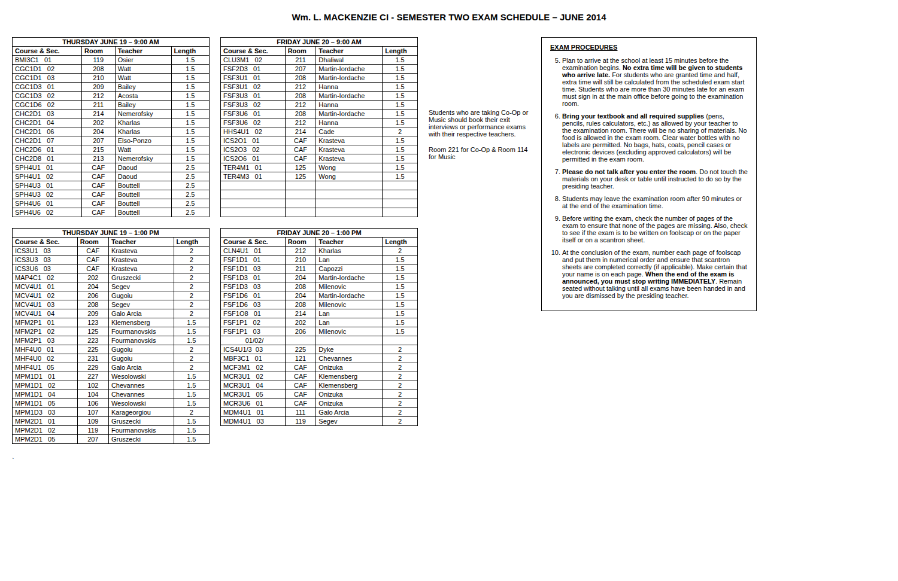Wm. L. MACKENZIE CI - SEMESTER TWO EXAM SCHEDULE – JUNE 2014
| THURSDAY JUNE 19 – 9:00 AM |
| --- |
| Course & Sec. | Room | Teacher | Length |
| BMI3C1 01 | 119 | Osier | 1.5 |
| CGC1D1 02 | 208 | Watt | 1.5 |
| CGC1D1 03 | 210 | Watt | 1.5 |
| CGC1D3 01 | 209 | Bailey | 1.5 |
| CGC1D3 02 | 212 | Acosta | 1.5 |
| CGC1D6 02 | 211 | Bailey | 1.5 |
| CHC2D1 03 | 214 | Nemerofsky | 1.5 |
| CHC2D1 04 | 202 | Kharlas | 1.5 |
| CHC2D1 06 | 204 | Kharlas | 1.5 |
| CHC2D1 07 | 207 | Elso-Ponzo | 1.5 |
| CHC2D6 01 | 215 | Watt | 1.5 |
| CHC2D8 01 | 213 | Nemerofsky | 1.5 |
| SPH4U1 01 | CAF | Daoud | 2.5 |
| SPH4U1 02 | CAF | Daoud | 2.5 |
| SPH4U3 01 | CAF | Bouttell | 2.5 |
| SPH4U3 02 | CAF | Bouttell | 2.5 |
| SPH4U6 01 | CAF | Bouttell | 2.5 |
| SPH4U6 02 | CAF | Bouttell | 2.5 |
| FRIDAY JUNE 20 – 9:00 AM |
| --- |
| Course & Sec. | Room | Teacher | Length |
| CLU3M1 02 | 211 | Dhaliwal | 1.5 |
| FSF2D3 01 | 207 | Martin-Iordache | 1.5 |
| FSF3U1 01 | 208 | Martin-Iordache | 1.5 |
| FSF3U1 02 | 212 | Hanna | 1.5 |
| FSF3U3 01 | 208 | Martin-Iordache | 1.5 |
| FSF3U3 02 | 212 | Hanna | 1.5 |
| FSF3U6 01 | 208 | Martin-Iordache | 1.5 |
| FSF3U6 02 | 212 | Hanna | 1.5 |
| HHS4U1 02 | 214 | Cade | 2 |
| ICS2O1 01 | CAF | Krasteva | 1.5 |
| ICS2O3 02 | CAF | Krasteva | 1.5 |
| ICS2O6 01 | CAF | Krasteva | 1.5 |
| TER4M1 01 | 125 | Wong | 1.5 |
| TER4M3 01 | 125 | Wong | 1.5 |
| THURSDAY JUNE 19 – 1:00 PM |
| --- |
| Course & Sec. | Room | Teacher | Length |
| ICS3U1 03 | CAF | Krasteva | 2 |
| ICS3U3 03 | CAF | Krasteva | 2 |
| ICS3U6 03 | CAF | Krasteva | 2 |
| MAP4C1 02 | 202 | Gruszecki | 2 |
| MCV4U1 01 | 204 | Segev | 2 |
| MCV4U1 02 | 206 | Gugoiu | 2 |
| MCV4U1 03 | 208 | Segev | 2 |
| MCV4U1 04 | 209 | Galo Arcia | 2 |
| MFM2P1 01 | 123 | Klemensberg | 1.5 |
| MFM2P1 02 | 125 | Fourmanovskis | 1.5 |
| MFM2P1 03 | 223 | Fourmanovskis | 1.5 |
| MHF4U0 01 | 225 | Gugoiu | 2 |
| MHF4U0 02 | 231 | Gugoiu | 2 |
| MHF4U1 05 | 229 | Galo Arcia | 2 |
| MPM1D1 01 | 227 | Wesolowski | 1.5 |
| MPM1D1 02 | 102 | Chevannes | 1.5 |
| MPM1D1 04 | 104 | Chevannes | 1.5 |
| MPM1D1 05 | 106 | Wesolowski | 1.5 |
| MPM1D3 03 | 107 | Karageorgiou | 2 |
| MPM2D1 01 | 109 | Gruszecki | 1.5 |
| MPM2D1 02 | 119 | Fourmanovskis | 1.5 |
| MPM2D1 05 | 207 | Gruszecki | 1.5 |
| FRIDAY JUNE 20 – 1:00 PM |
| --- |
| Course & Sec. | Room | Teacher | Length |
| CLN4U1 01 | 212 | Kharlas | 2 |
| FSF1D1 01 | 210 | Lan | 1.5 |
| FSF1D1 03 | 211 | Capozzi | 1.5 |
| FSF1D3 01 | 204 | Martin-Iordache | 1.5 |
| FSF1D3 03 | 208 | Milenovic | 1.5 |
| FSF1D6 01 | 204 | Martin-Iordache | 1.5 |
| FSF1D6 03 | 208 | Milenovic | 1.5 |
| FSF1O8 01 | 214 | Lan | 1.5 |
| FSF1P1 02 | 202 | Lan | 1.5 |
| FSF1P1 03 | 206 | Milenovic | 1.5 |
| 01/02/ | | | |
| ICS4U1/3 03 | 225 | Dyke | 2 |
| MBF3C1 01 | 121 | Chevannes | 2 |
| MCF3M1 02 | CAF | Onizuka | 2 |
| MCR3U1 02 | CAF | Klemensberg | 2 |
| MCR3U1 04 | CAF | Klemensberg | 2 |
| MCR3U1 05 | CAF | Onizuka | 2 |
| MCR3U6 01 | CAF | Onizuka | 2 |
| MDM4U1 01 | 111 | Galo Arcia | 2 |
| MDM4U1 03 | 119 | Segev | 2 |
`
Students who are taking Co-Op or Music should book their exit interviews or performance exams with their respective teachers.
Room 221 for Co-Op & Room 114 for Music
EXAM PROCEDURES
Plan to arrive at the school at least 15 minutes before the examination begins. No extra time will be given to students who arrive late. For students who are granted time and half, extra time will still be calculated from the scheduled exam start time. Students who are more than 30 minutes late for an exam must sign in at the main office before going to the examination room.
Bring your textbook and all required supplies (pens, pencils, rules calculators, etc.) as allowed by your teacher to the examination room. There will be no sharing of materials. No food is allowed in the exam room. Clear water bottles with no labels are permitted. No bags, hats, coats, pencil cases or electronic devices (excluding approved calculators) will be permitted in the exam room.
Please do not talk after you enter the room. Do not touch the materials on your desk or table until instructed to do so by the presiding teacher.
Students may leave the examination room after 90 minutes or at the end of the examination time.
Before writing the exam, check the number of pages of the exam to ensure that none of the pages are missing. Also, check to see if the exam is to be written on foolscap or on the paper itself or on a scantron sheet.
At the conclusion of the exam, number each page of foolscap and put them in numerical order and ensure that scantron sheets are completed correctly (if applicable). Make certain that your name is on each page. When the end of the exam is announced, you must stop writing IMMEDIATELY. Remain seated without talking until all exams have been handed in and you are dismissed by the presiding teacher.